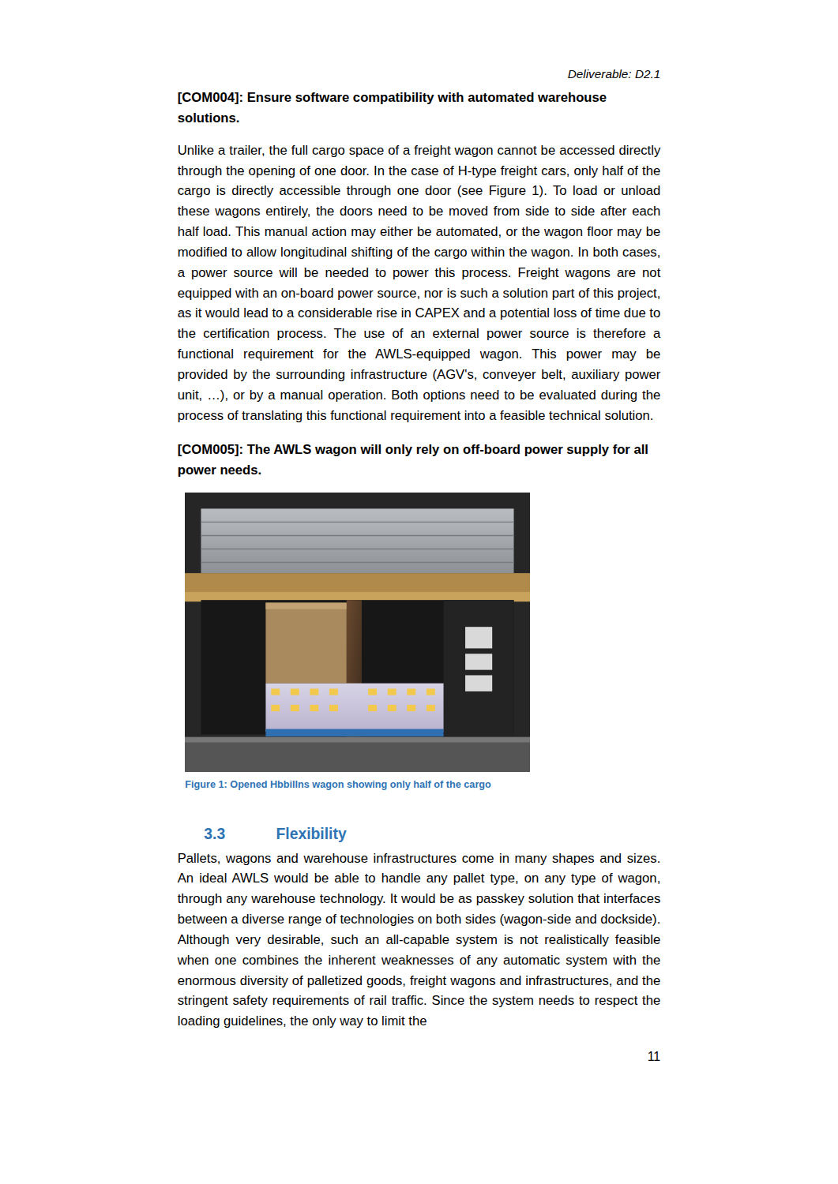Deliverable: D2.1
[COM004]: Ensure software compatibility with automated warehouse solutions.
Unlike a trailer, the full cargo space of a freight wagon cannot be accessed directly through the opening of one door. In the case of H-type freight cars, only half of the cargo is directly accessible through one door (see Figure 1). To load or unload these wagons entirely, the doors need to be moved from side to side after each half load. This manual action may either be automated, or the wagon floor may be modified to allow longitudinal shifting of the cargo within the wagon. In both cases, a power source will be needed to power this process. Freight wagons are not equipped with an on-board power source, nor is such a solution part of this project, as it would lead to a considerable rise in CAPEX and a potential loss of time due to the certification process. The use of an external power source is therefore a functional requirement for the AWLS-equipped wagon. This power may be provided by the surrounding infrastructure (AGV's, conveyer belt, auxiliary power unit, …), or by a manual operation. Both options need to be evaluated during the process of translating this functional requirement into a feasible technical solution.
[COM005]: The AWLS wagon will only rely on off-board power supply for all power needs.
Figure 1: Opened Hbbillns wagon showing only half of the cargo
3.3 Flexibility
Pallets, wagons and warehouse infrastructures come in many shapes and sizes. An ideal AWLS would be able to handle any pallet type, on any type of wagon, through any warehouse technology. It would be as passkey solution that interfaces between a diverse range of technologies on both sides (wagon-side and dockside). Although very desirable, such an all-capable system is not realistically feasible when one combines the inherent weaknesses of any automatic system with the enormous diversity of palletized goods, freight wagons and infrastructures, and the stringent safety requirements of rail traffic. Since the system needs to respect the loading guidelines, the only way to limit the
11